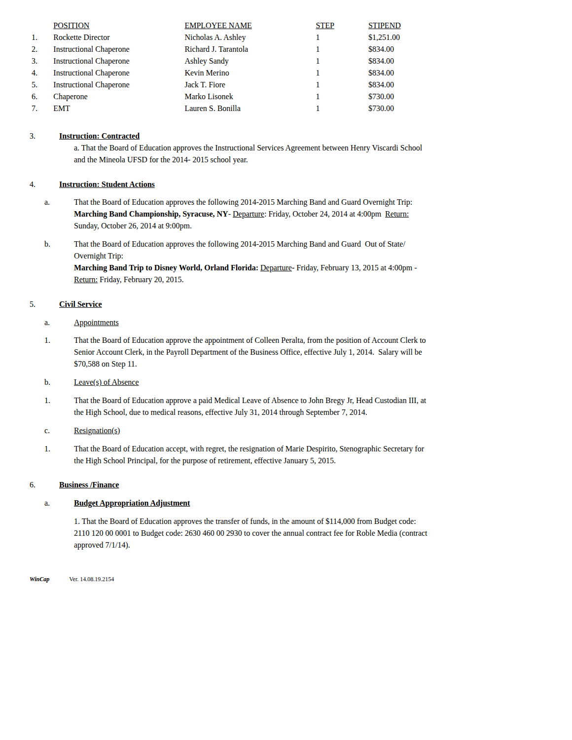| | POSITION | EMPLOYEE NAME | STEP | STIPEND |
| --- | --- | --- | --- | --- |
| 1. | Rockette Director | Nicholas A. Ashley | 1 | $1,251.00 |
| 2. | Instructional Chaperone | Richard J. Tarantola | 1 | $834.00 |
| 3. | Instructional Chaperone | Ashley Sandy | 1 | $834.00 |
| 4. | Instructional Chaperone | Kevin Merino | 1 | $834.00 |
| 5. | Instructional Chaperone | Jack T. Fiore | 1 | $834.00 |
| 6. | Chaperone | Marko Lisonek | 1 | $730.00 |
| 7. | EMT | Lauren S. Bonilla | 1 | $730.00 |
3. Instruction: Contracted
a. That the Board of Education approves the Instructional Services Agreement between Henry Viscardi School and the Mineola UFSD for the 2014- 2015 school year.
4. Instruction: Student Actions
a. That the Board of Education approves the following 2014-2015 Marching Band and Guard Overnight Trip:
Marching Band Championship, Syracuse, NY- Departure: Friday, October 24, 2014 at 4:00pm Return: Sunday, October 26, 2014 at 9:00pm.
b. That the Board of Education approves the following 2014-2015 Marching Band and Guard Out of State/ Overnight Trip:
Marching Band Trip to Disney World, Orland Florida: Departure- Friday, February 13, 2015 at 4:00pm - Return: Friday, February 20, 2015.
5. Civil Service
a. Appointments
1. That the Board of Education approve the appointment of Colleen Peralta, from the position of Account Clerk to Senior Account Clerk, in the Payroll Department of the Business Office, effective July 1, 2014. Salary will be $70,588 on Step 11.
b. Leave(s) of Absence
1. That the Board of Education approve a paid Medical Leave of Absence to John Bregy Jr, Head Custodian III, at the High School, due to medical reasons, effective July 31, 2014 through September 7, 2014.
c. Resignation(s)
1. That the Board of Education accept, with regret, the resignation of Marie Despirito, Stenographic Secretary for the High School Principal, for the purpose of retirement, effective January 5, 2015.
6. Business /Finance
a. Budget Appropriation Adjustment
1. That the Board of Education approves the transfer of funds, in the amount of $114,000 from Budget code: 2110 120 00 0001 to Budget code: 2630 460 00 2930 to cover the annual contract fee for Roble Media (contract approved 7/1/14).
WinCap Ver. 14.08.19.2154